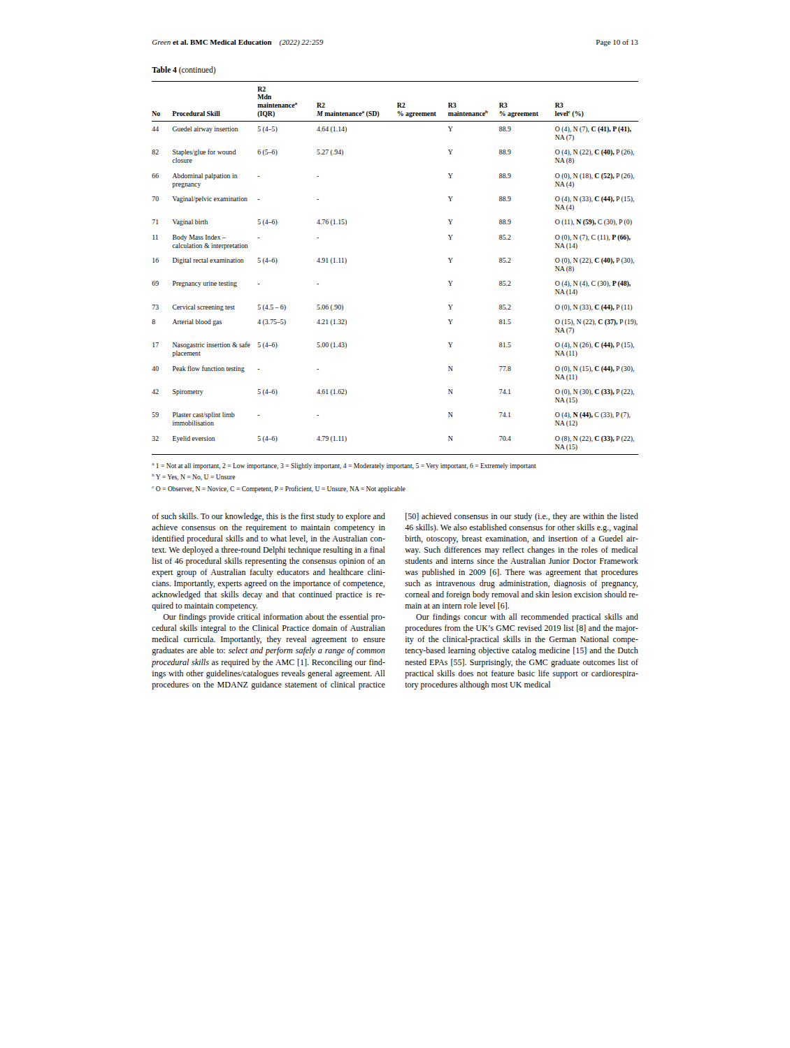Green et al. BMC Medical Education (2022) 22:259
Page 10 of 13
Table 4 (continued)
| No | Procedural Skill | R2 Mdn maintenance a (IQR) | R2 M maintenance a (SD) | R2 % agreement | R3 maintenance b | R3 % agreement | R3 level c (%) |
| --- | --- | --- | --- | --- | --- | --- | --- |
| 44 | Guedel airway insertion | 5 (4–5) | 4.64 (1.14) | | Y | 88.9 | O (4), N (7), C (41), P (41), NA (7) |
| 82 | Staples/glue for wound closure | 6 (5–6) | 5.27 (.94) | | Y | 88.9 | O (4), N (22), C (40), P (26), NA (8) |
| 66 | Abdominal palpation in pregnancy | - | - | | Y | 88.9 | O (0), N (18), C (52), P (26), NA (4) |
| 70 | Vaginal/pelvic examination | - | - | | Y | 88.9 | O (4), N (33), C (44), P (15), NA (4) |
| 71 | Vaginal birth | 5 (4–6) | 4.76 (1.15) | | Y | 88.9 | O (11), N (59), C (30), P (0) |
| 11 | Body Mass Index – calculation & interpretation | - | - | | Y | 85.2 | O (0), N (7), C (11), P (66), NA (14) |
| 16 | Digital rectal examination | 5 (4–6) | 4.91 (1.11) | | Y | 85.2 | O (0), N (22), C (40), P (30), NA (8) |
| 69 | Pregnancy urine testing | - | - | | Y | 85.2 | O (4), N (4), C (30), P (48), NA (14) |
| 73 | Cervical screening test | 5 (4.5 – 6) | 5.06 (.90) | | Y | 85.2 | O (0), N (33), C (44), P (11) |
| 8 | Arterial blood gas | 4 (3.75–5) | 4.21 (1.32) | | Y | 81.5 | O (15), N (22), C (37), P (19), NA (7) |
| 17 | Nasogastric insertion & safe placement | 5 (4–6) | 5.00 (1.43) | | Y | 81.5 | O (4), N (26), C (44), P (15), NA (11) |
| 40 | Peak flow function testing | - | - | | N | 77.8 | O (0), N (15), C (44), P (30), NA (11) |
| 42 | Spirometry | 5 (4–6) | 4.61 (1.62) | | N | 74.1 | O (0), N (30), C (33), P (22), NA (15) |
| 59 | Plaster cast/splint limb immobilisation | - | - | | N | 74.1 | O (4), N (44), C (33), P (7), NA (12) |
| 32 | Eyelid eversion | 5 (4–6) | 4.79 (1.11) | | N | 70.4 | O (8), N (22), C (33), P (22), NA (15) |
a 1 = Not at all important, 2 = Low importance, 3 = Slightly important, 4 = Moderately important, 5 = Very important, 6 = Extremely important
b Y = Yes, N = No, U = Unsure
c O = Observer, N = Novice, C = Competent, P = Proficient, U = Unsure, NA = Not applicable
of such skills. To our knowledge, this is the first study to explore and achieve consensus on the requirement to maintain competency in identified procedural skills and to what level, in the Australian context. We deployed a three-round Delphi technique resulting in a final list of 46 procedural skills representing the consensus opinion of an expert group of Australian faculty educators and healthcare clinicians. Importantly, experts agreed on the importance of competence, acknowledged that skills decay and that continued practice is required to maintain competency.
Our findings provide critical information about the essential procedural skills integral to the Clinical Practice domain of Australian medical curricula. Importantly, they reveal agreement to ensure graduates are able to: select and perform safely a range of common procedural skills as required by the AMC [1]. Reconciling our findings with other guidelines/catalogues reveals general agreement. All procedures on the MDANZ guidance statement of clinical practice [50] achieved consensus in our study (i.e., they are within the listed 46 skills). We also established consensus for other skills e.g., vaginal birth, otoscopy, breast examination, and insertion of a Guedel airway. Such differences may reflect changes in the roles of medical students and interns since the Australian Junior Doctor Framework was published in 2009 [6]. There was agreement that procedures such as intravenous drug administration, diagnosis of pregnancy, corneal and foreign body removal and skin lesion excision should remain at an intern role level [6].
Our findings concur with all recommended practical skills and procedures from the UK’s GMC revised 2019 list [8] and the majority of the clinical-practical skills in the German National competency-based learning objective catalog medicine [15] and the Dutch nested EPAs [55]. Surprisingly, the GMC graduate outcomes list of practical skills does not feature basic life support or cardiorespiratory procedures although most UK medical